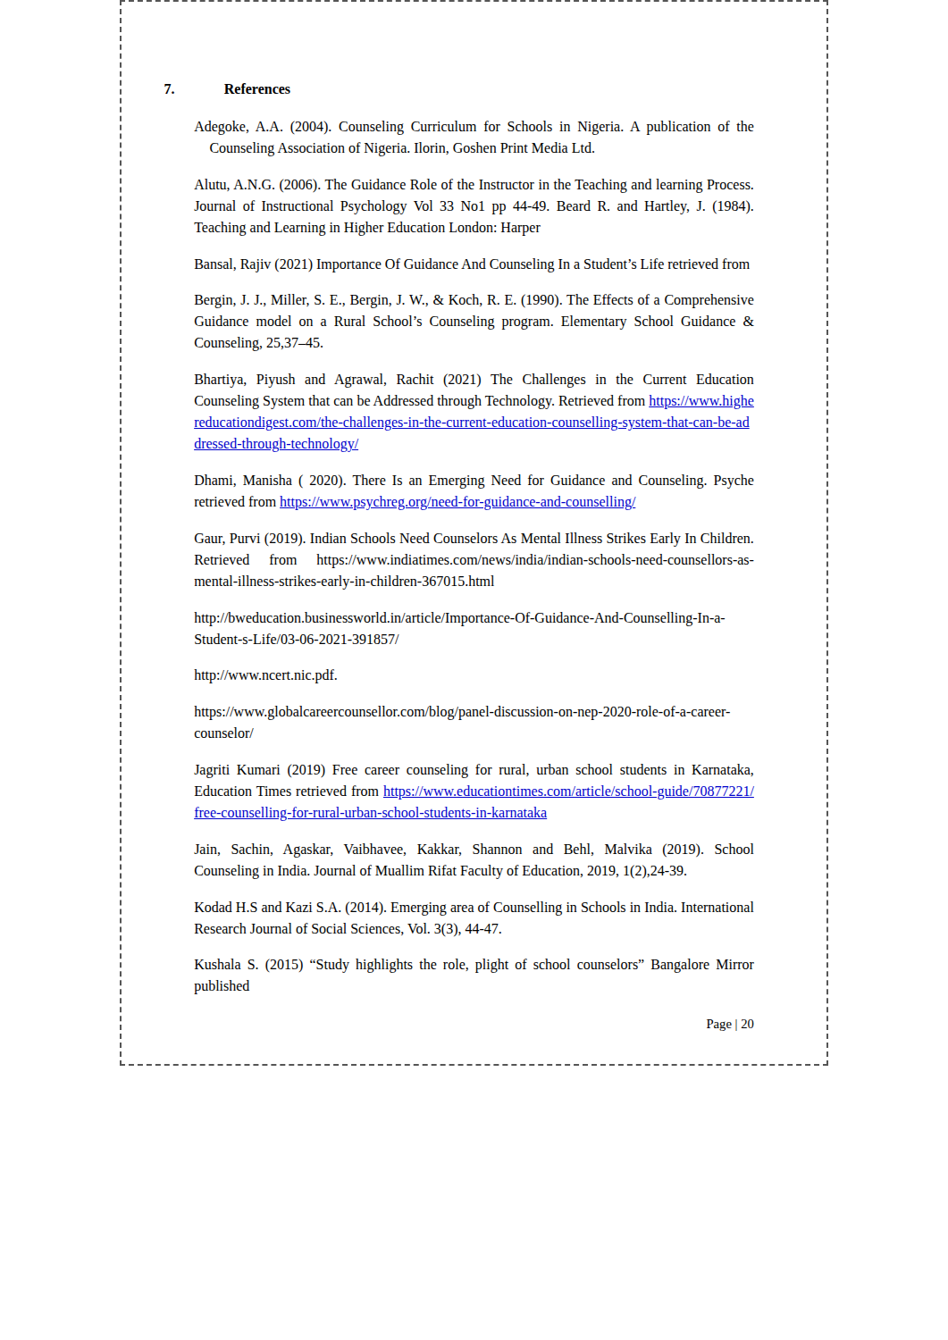7. References
Adegoke, A.A. (2004). Counseling Curriculum for Schools in Nigeria. A publication of the Counseling Association of Nigeria. Ilorin, Goshen Print Media Ltd.
Alutu, A.N.G. (2006). The Guidance Role of the Instructor in the Teaching and learning Process. Journal of Instructional Psychology Vol 33 No1 pp 44-49. Beard R. and Hartley, J. (1984). Teaching and Learning in Higher Education London: Harper
Bansal, Rajiv (2021) Importance Of Guidance And Counseling In a Student’s Life retrieved from
Bergin, J. J., Miller, S. E., Bergin, J. W., & Koch, R. E. (1990). The Effects of a Comprehensive Guidance model on a Rural School’s Counseling program. Elementary School Guidance & Counseling, 25,37–45.
Bhartiya, Piyush and Agrawal, Rachit (2021) The Challenges in the Current Education Counseling System that can be Addressed through Technology. Retrieved from https://www.highereducationdigest.com/the-challenges-in-the-current-education-counselling-system-that-can-be-addressed-through-technology/
Dhami, Manisha ( 2020). There Is an Emerging Need for Guidance and Counseling. Psyche retrieved from https://www.psychreg.org/need-for-guidance-and-counselling/
Gaur, Purvi (2019). Indian Schools Need Counselors As Mental Illness Strikes Early In Children. Retrieved from https://www.indiatimes.com/news/india/indian-schools-need-counsellors-as-mental-illness-strikes-early-in-children-367015.html
http://bweducation.businessworld.in/article/Importance-Of-Guidance-And-Counselling-In-a-Student-s-Life/03-06-2021-391857/
http://www.ncert.nic.pdf.
https://www.globalcareercounsellor.com/blog/panel-discussion-on-nep-2020-role-of-a-career-counselor/
Jagriti Kumari (2019) Free career counseling for rural, urban school students in Karnataka, Education Times retrieved from https://www.educationtimes.com/article/school-guide/70877221/free-counselling-for-rural-urban-school-students-in-karnataka
Jain, Sachin, Agaskar, Vaibhavee, Kakkar, Shannon and Behl, Malvika (2019). School Counseling in India. Journal of Muallim Rifat Faculty of Education, 2019, 1(2),24-39.
Kodad H.S and Kazi S.A. (2014). Emerging area of Counselling in Schools in India. International Research Journal of Social Sciences, Vol. 3(3), 44-47.
Kushala S. (2015) “Study highlights the role, plight of school counselors” Bangalore Mirror published
Page | 20